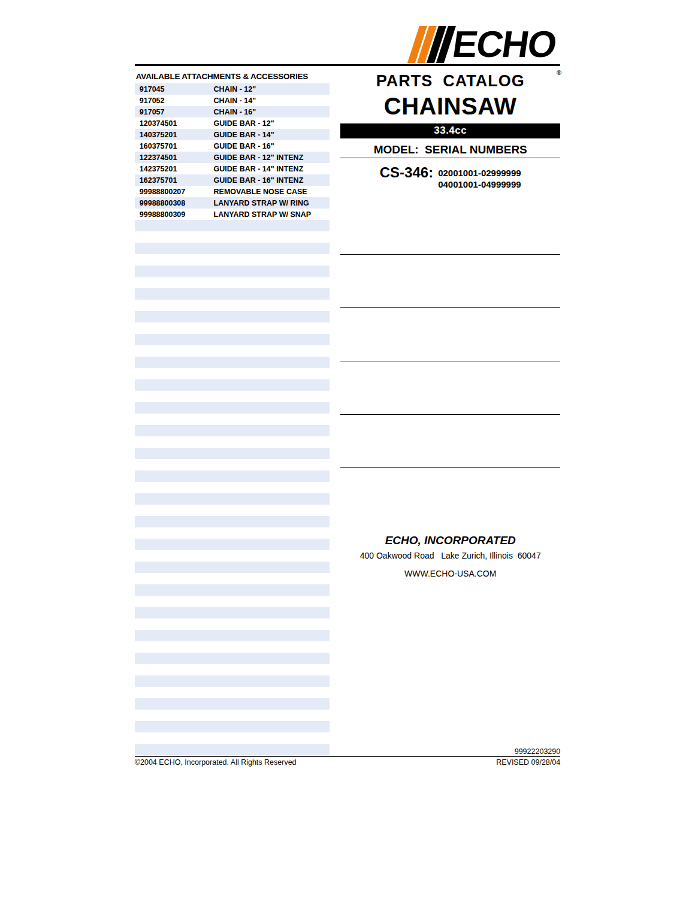ECHO®
AVAILABLE ATTACHMENTS & ACCESSORIES
| 917045 | CHAIN - 12" |
| 917052 | CHAIN - 14" |
| 917057 | CHAIN - 16" |
| 120374501 | GUIDE BAR - 12" |
| 140375201 | GUIDE BAR - 14" |
| 160375701 | GUIDE BAR - 16" |
| 122374501 | GUIDE BAR - 12" INTENZ |
| 142375201 | GUIDE BAR - 14" INTENZ |
| 162375701 | GUIDE BAR - 16" INTENZ |
| 99988800207 | REMOVABLE NOSE CASE |
| 99988800308 | LANYARD STRAP W/ RING |
| 99988800309 | LANYARD STRAP W/ SNAP |
PARTS CATALOG
CHAINSAW
33.4cc
MODEL: SERIAL NUMBERS
CS-346:
02001001-02999999
04001001-04999999
ECHO, INCORPORATED
400 Oakwood Road Lake Zurich, Illinois 60047
WWW.ECHO-USA.COM
99922203290
©2004 ECHO, Incorporated. All Rights Reserved
REVISED 09/28/04